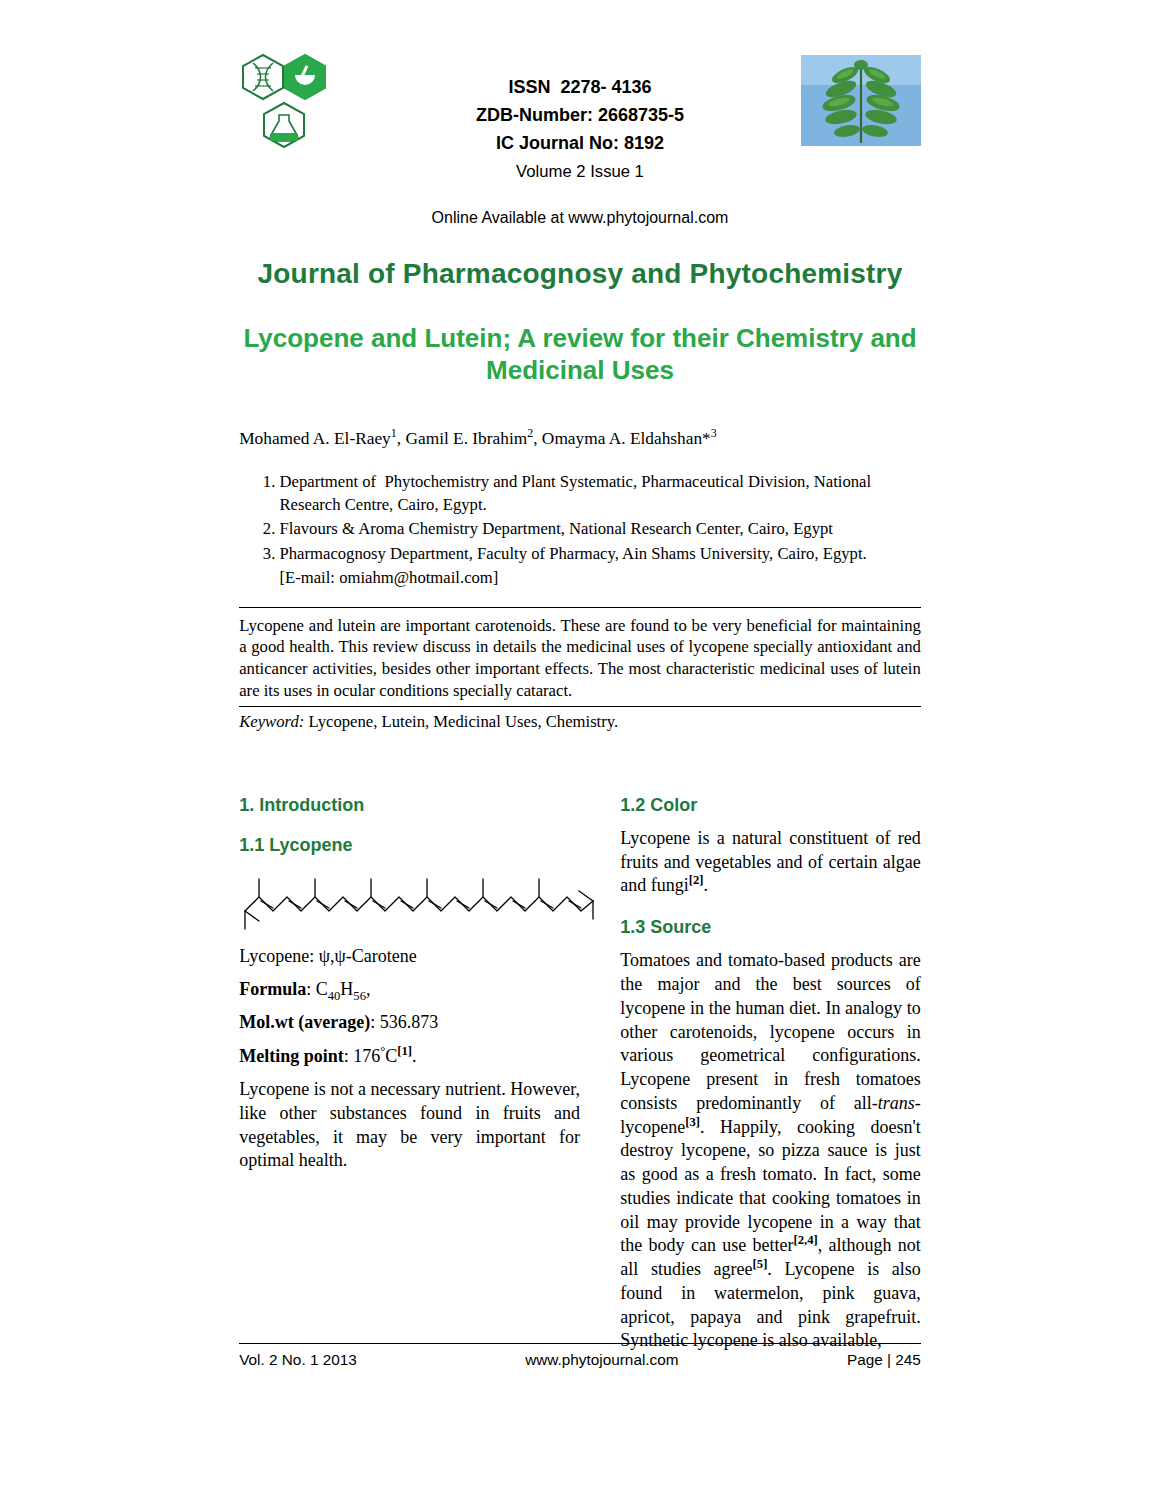ISSN 2278- 4136
ZDB-Number: 2668735-5
IC Journal No: 8192
Volume 2 Issue 1
Online Available at www.phytojournal.com
Journal of Pharmacognosy and Phytochemistry
Lycopene and Lutein; A review for their Chemistry and
Medicinal Uses
Mohamed A. El-Raey1, Gamil E. Ibrahim2, Omayma A. Eldahshan*3
Department of Phytochemistry and Plant Systematic, Pharmaceutical Division, National Research Centre, Cairo, Egypt.
Flavours & Aroma Chemistry Department, National Research Center, Cairo, Egypt
Pharmacognosy Department, Faculty of Pharmacy, Ain Shams University, Cairo, Egypt.
[E-mail: omiahm@hotmail.com]
Lycopene and lutein are important carotenoids. These are found to be very beneficial for maintaining a good health. This review discuss in details the medicinal uses of lycopene specially antioxidant and anticancer activities, besides other important effects. The most characteristic medicinal uses of lutein are its uses in ocular conditions specially cataract.
Keyword: Lycopene, Lutein, Medicinal Uses, Chemistry.
1. Introduction
1.1 Lycopene
Lycopene: ψ,ψ-Carotene
Formula: C40H56,
Mol.wt (average): 536.873
Melting point: 176°C[1].
Lycopene is not a necessary nutrient. However, like other substances found in fruits and vegetables, it may be very important for optimal health.
1.2 Color
Lycopene is a natural constituent of red fruits and vegetables and of certain algae and fungi[2].
1.3 Source
Tomatoes and tomato-based products are the major and the best sources of lycopene in the human diet. In analogy to other carotenoids, lycopene occurs in various geometrical configurations. Lycopene present in fresh tomatoes consists predominantly of all-trans-lycopene[3]. Happily, cooking doesn't destroy lycopene, so pizza sauce is just as good as a fresh tomato. In fact, some studies indicate that cooking tomatoes in oil may provide lycopene in a way that the body can use better[2,4], although not all studies agree[5]. Lycopene is also found in watermelon, pink guava, apricot, papaya and pink grapefruit. Synthetic lycopene is also available,
Vol. 2 No. 1 2013
www.phytojournal.com
Page | 245